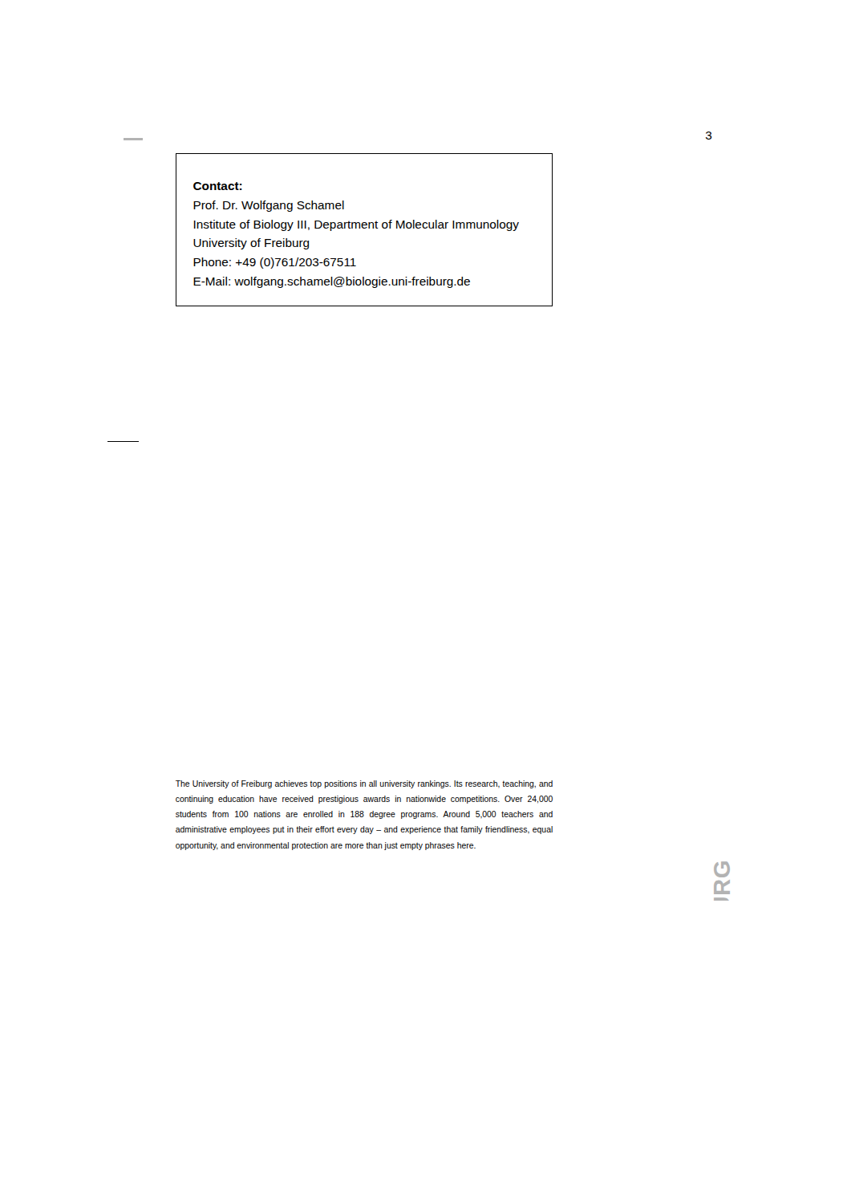3
Contact:
Prof. Dr. Wolfgang Schamel
Institute of Biology III, Department of Molecular Immunology
University of Freiburg
Phone: +49 (0)761/203-67511
E-Mail: wolfgang.schamel@biologie.uni-freiburg.de
The University of Freiburg achieves top positions in all university rankings. Its research, teaching, and continuing education have received prestigious awards in nationwide competitions. Over 24,000 students from 100 nations are enrolled in 188 degree programs. Around 5,000 teachers and administrative employees put in their effort every day – and experience that family friendliness, equal opportunity, and environmental protection are more than just empty phrases here.
UNI FREIBURG